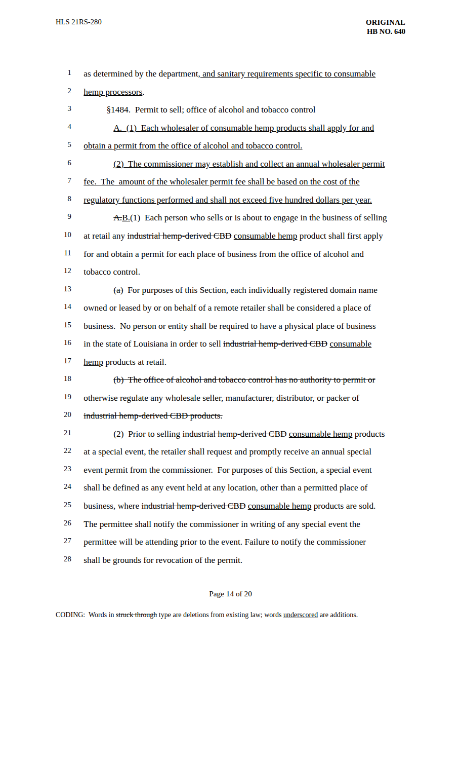HLS 21RS-280
ORIGINAL
HB NO. 640
as determined by the department, and sanitary requirements specific to consumable
hemp processors.
§1484. Permit to sell; office of alcohol and tobacco control
A. (1) Each wholesaler of consumable hemp products shall apply for and
obtain a permit from the office of alcohol and tobacco control.
(2) The commissioner may establish and collect an annual wholesaler permit
fee. The amount of the wholesaler permit fee shall be based on the cost of the
regulatory functions performed and shall not exceed five hundred dollars per year.
A. B.(1) Each person who sells or is about to engage in the business of selling
at retail any industrial hemp-derived CBD consumable hemp product shall first apply
for and obtain a permit for each place of business from the office of alcohol and
tobacco control.
(a) For purposes of this Section, each individually registered domain name
owned or leased by or on behalf of a remote retailer shall be considered a place of
business. No person or entity shall be required to have a physical place of business
in the state of Louisiana in order to sell industrial hemp-derived CBD consumable
hemp products at retail.
(b) The office of alcohol and tobacco control has no authority to permit or
otherwise regulate any wholesale seller, manufacturer, distributor, or packer of
industrial hemp-derived CBD products.
(2) Prior to selling industrial hemp-derived CBD consumable hemp products
at a special event, the retailer shall request and promptly receive an annual special
event permit from the commissioner. For purposes of this Section, a special event
shall be defined as any event held at any location, other than a permitted place of
business, where industrial hemp-derived CBD consumable hemp products are sold.
The permittee shall notify the commissioner in writing of any special event the
permittee will be attending prior to the event. Failure to notify the commissioner
shall be grounds for revocation of the permit.
Page 14 of 20
CODING: Words in struck through type are deletions from existing law; words underscored are additions.